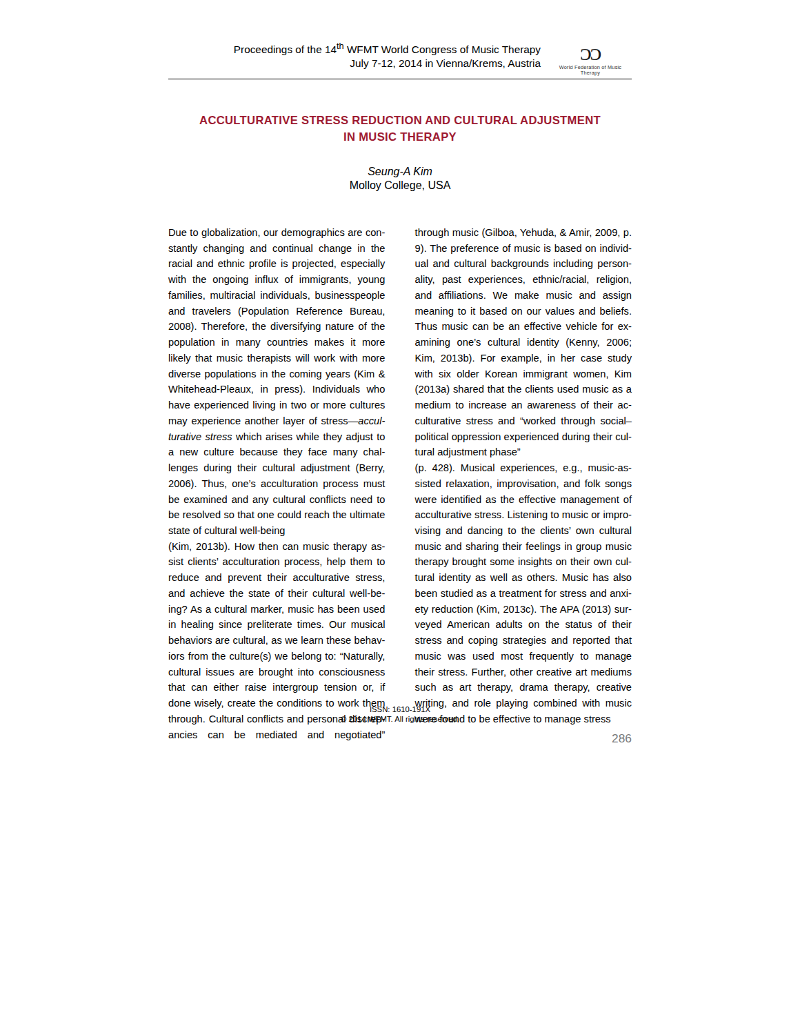Proceedings of the 14th WFMT World Congress of Music Therapy
July 7-12, 2014 in Vienna/Krems, Austria
ᴐᴐ World Federation of Music Therapy
Acculturative Stress Reduction and Cultural Adjustment in Music Therapy
Seung-A Kim
Molloy College, USA
Due to globalization, our demographics are constantly changing and continual change in the racial and ethnic profile is projected, especially with the ongoing influx of immigrants, young families, multiracial individuals, businesspeople and travelers (Population Reference Bureau, 2008). Therefore, the diversifying nature of the population in many countries makes it more likely that music therapists will work with more diverse populations in the coming years (Kim & Whitehead-Pleaux, in press). Individuals who have experienced living in two or more cultures may experience another layer of stress—acculturative stress which arises while they adjust to a new culture because they face many challenges during their cultural adjustment (Berry, 2006). Thus, one’s acculturation process must be examined and any cultural conflicts need to be resolved so that one could reach the ultimate state of cultural well-being
(Kim, 2013b). How then can music therapy assist clients’ acculturation process, help them to reduce and prevent their acculturative stress, and achieve the state of their cultural well-being? As a cultural marker, music has been used in healing since preliterate times. Our musical behaviors are cultural, as we learn these behaviors from the culture(s) we belong to: “Naturally, cultural issues are brought into consciousness that can either raise intergroup tension or, if done wisely, create the conditions to work them through. Cultural conflicts and personal discrepancies can be mediated and negotiated” through music (Gilboa, Yehuda, & Amir, 2009, p. 9). The preference of music is based on individual and cultural backgrounds including personality, past experiences, ethnic/racial, religion, and affiliations. We make music and assign meaning to it based on our values and beliefs. Thus music can be an effective vehicle for examining one’s cultural identity (Kenny, 2006; Kim, 2013b). For example, in her case study with six older Korean immigrant women, Kim (2013a) shared that the clients used music as a medium to increase an awareness of their acculturative stress and “worked through social–political oppression experienced during their cultural adjustment phase”
(p. 428). Musical experiences, e.g., music-assisted relaxation, improvisation, and folk songs were identified as the effective management of acculturative stress. Listening to music or improvising and dancing to the clients’ own cultural music and sharing their feelings in group music therapy brought some insights on their own cultural identity as well as others. Music has also been studied as a treatment for stress and anxiety reduction (Kim, 2013c). The APA (2013) surveyed American adults on the status of their stress and coping strategies and reported that music was used most frequently to manage their stress. Further, other creative art mediums such as art therapy, drama therapy, creative writing, and role playing combined with music were found to be effective to manage stress
ISSN: 1610-191X
© 2014 WFMT. All rights reserved.
286